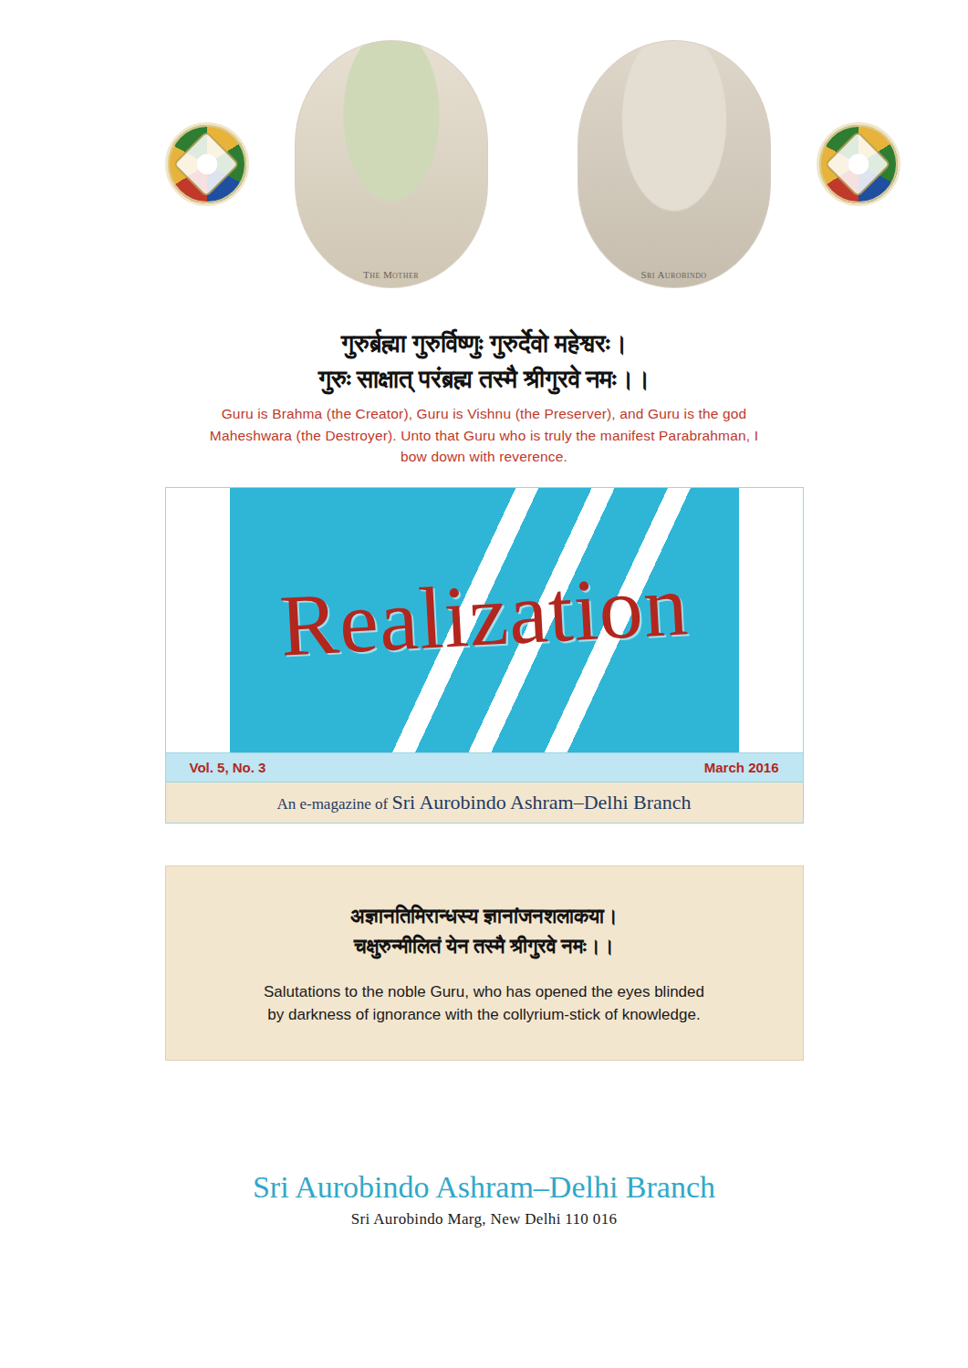The Mother
Sri Aurobindo
गुरुर्ब्रह्मा गुरुर्विष्णुः गुरुर्देवो महेश्वरः।
गुरुः साक्षात् परंब्रह्म तस्मै श्रीगुरवे नमः।।
Guru is Brahma (the Creator), Guru is Vishnu (the Preserver), and Guru is the god Maheshwara (the Destroyer). Unto that Guru who is truly the manifest Parabrahman, I bow down with reverence.
Realization
Vol. 5, No. 3 March 2016
An e-magazine of Sri Aurobindo Ashram–Delhi Branch
अज्ञानतिमिरान्धस्य ज्ञानांजनशलाकया।
चक्षुरुन्मीलितं येन तस्मै श्रीगुरवे नमः।।
Salutations to the noble Guru, who has opened the eyes blinded
by darkness of ignorance with the collyrium-stick of knowledge.
Sri Aurobindo Ashram–Delhi Branch
Sri Aurobindo Marg, New Delhi 110 016